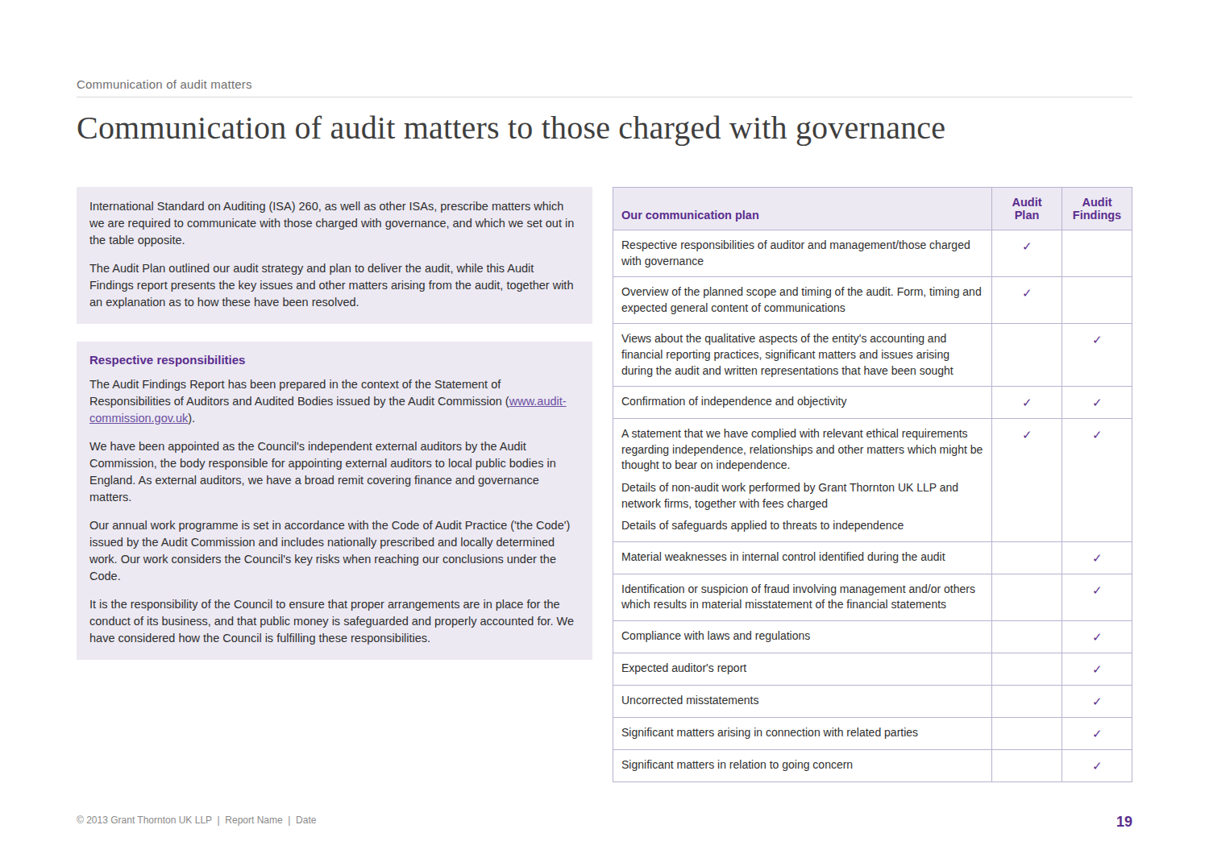Communication of audit matters
Communication of audit matters to those charged with governance
International Standard on Auditing (ISA) 260, as well as other ISAs, prescribe matters which we are required to communicate with those charged with governance, and which we set out in the table opposite.
The Audit Plan outlined our audit strategy and plan to deliver the audit, while this Audit Findings report presents the key issues and other matters arising from the audit, together with an explanation as to how these have been resolved.
Respective responsibilities
The Audit Findings Report has been prepared in the context of the Statement of Responsibilities of Auditors and Audited Bodies issued by the Audit Commission (www.audit-commission.gov.uk).
We have been appointed as the Council's independent external auditors by the Audit Commission, the body responsible for appointing external auditors to local public bodies in England. As external auditors, we have a broad remit covering finance and governance matters.
Our annual work programme is set in accordance with the Code of Audit Practice ('the Code') issued by the Audit Commission and includes nationally prescribed and locally determined work. Our work considers the Council's key risks when reaching our conclusions under the Code.
It is the responsibility of the Council to ensure that proper arrangements are in place for the conduct of its business, and that public money is safeguarded and properly accounted for. We have considered how the Council is fulfilling these responsibilities.
| Our communication plan | Audit Plan | Audit Findings |
| --- | --- | --- |
| Respective responsibilities of auditor and management/those charged with governance | ✓ | |
| Overview of the planned scope and timing of the audit. Form, timing and expected general content of communications | ✓ | |
| Views about the qualitative aspects of the entity's accounting and financial reporting practices, significant matters and issues arising during the audit and written representations that have been sought | | ✓ |
| Confirmation of independence and objectivity | ✓ | ✓ |
| A statement that we have complied with relevant ethical requirements regarding independence, relationships and other matters which might be thought to bear on independence. Details of non-audit work performed by Grant Thornton UK LLP and network firms, together with fees charged Details of safeguards applied to threats to independence | ✓ | ✓ |
| Material weaknesses in internal control identified during the audit | | ✓ |
| Identification or suspicion of fraud involving management and/or others which results in material misstatement of the financial statements | | ✓ |
| Compliance with laws and regulations | | ✓ |
| Expected auditor's report | | ✓ |
| Uncorrected misstatements | | ✓ |
| Significant matters arising in connection with related parties | | ✓ |
| Significant matters in relation to going concern | | ✓ |
© 2013 Grant Thornton UK LLP | Report Name | Date
19